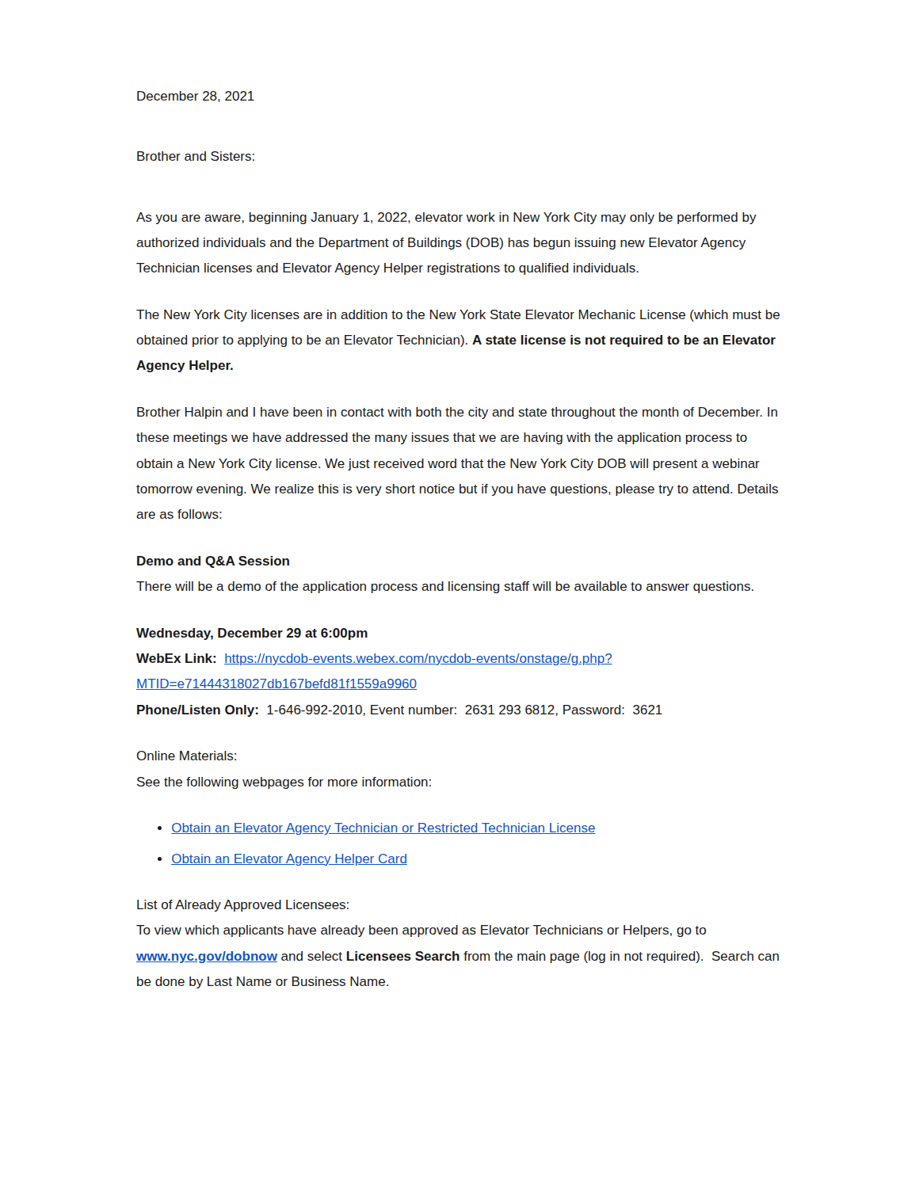December 28, 2021
Brother and Sisters:
As you are aware, beginning January 1, 2022, elevator work in New York City may only be performed by authorized individuals and the Department of Buildings (DOB) has begun issuing new Elevator Agency Technician licenses and Elevator Agency Helper registrations to qualified individuals.
The New York City licenses are in addition to the New York State Elevator Mechanic License (which must be obtained prior to applying to be an Elevator Technician). A state license is not required to be an Elevator Agency Helper.
Brother Halpin and I have been in contact with both the city and state throughout the month of December. In these meetings we have addressed the many issues that we are having with the application process to obtain a New York City license. We just received word that the New York City DOB will present a webinar tomorrow evening. We realize this is very short notice but if you have questions, please try to attend. Details are as follows:
Demo and Q&A Session
There will be a demo of the application process and licensing staff will be available to answer questions.
Wednesday, December 29 at 6:00pm
WebEx Link: https://nycdob-events.webex.com/nycdob-events/onstage/g.php?MTID=e71444318027db167befd81f1559a9960
Phone/Listen Only: 1-646-992-2010, Event number: 2631 293 6812, Password: 3621
Online Materials:
See the following webpages for more information:
Obtain an Elevator Agency Technician or Restricted Technician License
Obtain an Elevator Agency Helper Card
List of Already Approved Licensees:
To view which applicants have already been approved as Elevator Technicians or Helpers, go to www.nyc.gov/dobnow and select Licensees Search from the main page (log in not required). Search can be done by Last Name or Business Name.